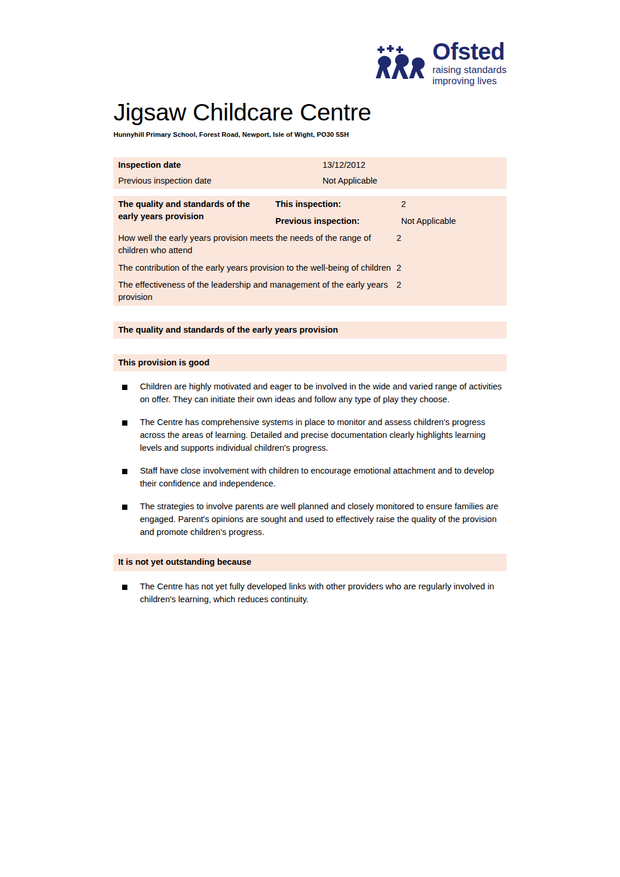Ofsted
raising standards
improving lives
Jigsaw Childcare Centre
Hunnyhill Primary School, Forest Road, Newport, Isle of Wight, PO30 5SH
| Inspection date | 13/12/2012 |
| Previous inspection date | Not Applicable |
| The quality and standards of the early years provision | This inspection: | 2 |
| Previous inspection: | Not Applicable |
| How well the early years provision meets the needs of the range of children who attend | 2 |
| The contribution of the early years provision to the well-being of children | 2 |
| The effectiveness of the leadership and management of the early years provision | 2 |
The quality and standards of the early years provision
This provision is good
Children are highly motivated and eager to be involved in the wide and varied range of activities on offer. They can initiate their own ideas and follow any type of play they choose.
The Centre has comprehensive systems in place to monitor and assess children's progress across the areas of learning. Detailed and precise documentation clearly highlights learning levels and supports individual children's progress.
Staff have close involvement with children to encourage emotional attachment and to develop their confidence and independence.
The strategies to involve parents are well planned and closely monitored to ensure families are engaged. Parent's opinions are sought and used to effectively raise the quality of the provision and promote children's progress.
It is not yet outstanding because
The Centre has not yet fully developed links with other providers who are regularly involved in children's learning, which reduces continuity.